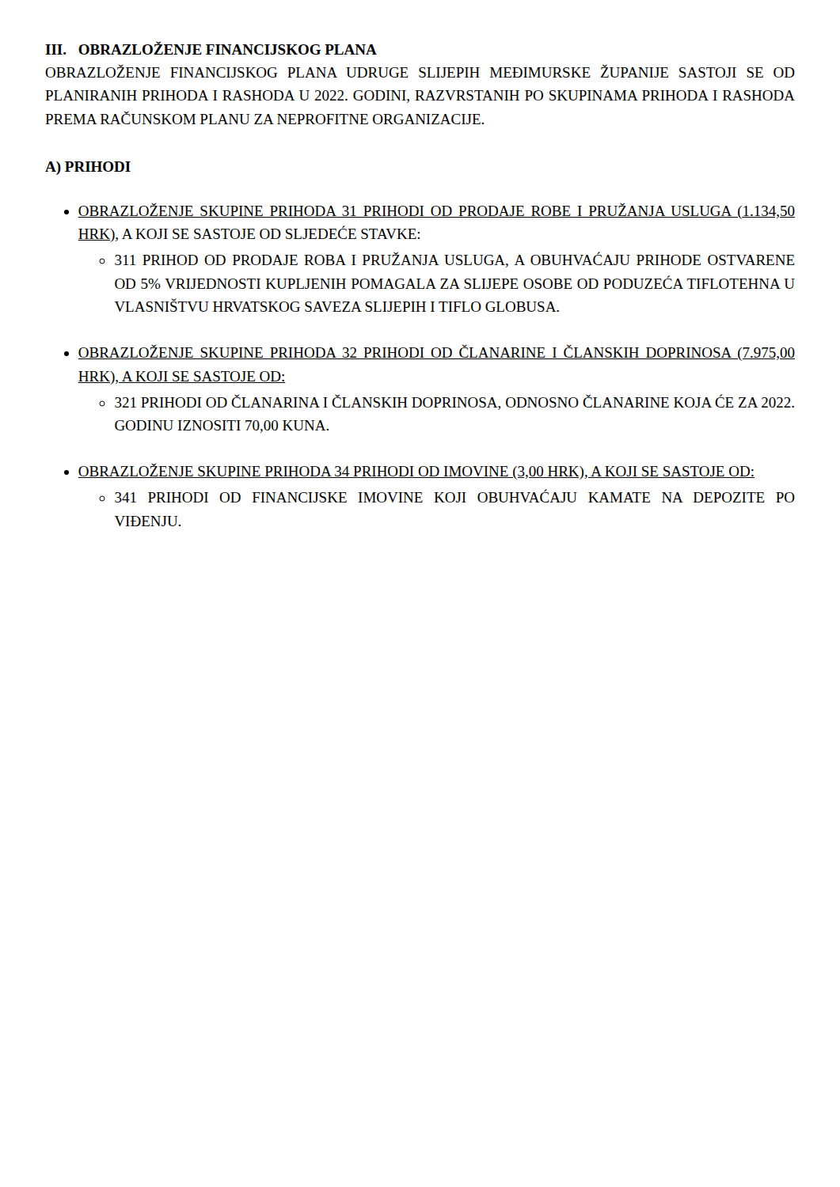III. OBRAZLOŽENJE FINANCIJSKOG PLANA
OBRAZLOŽENJE FINANCIJSKOG PLANA UDRUGE SLIJEPIH MEĐIMURSKE ŽUPANIJE SASTOJI SE OD PLANIRANIH PRIHODA I RASHODA U 2022. GODINI, RAZVRSTANIH PO SKUPINAMA PRIHODA I RASHODA PREMA RAČUNSKOM PLANU ZA NEPROFITNE ORGANIZACIJE.
a) PRIHODI
OBRAZLOŽENJE SKUPINE PRIHODA 31 PRIHODI OD PRODAJE ROBE I PRUŽANJA USLUGA (1.134,50 HRK), A KOJI SE SASTOJE OD SLJEDEĆE STAVKE:
311 PRIHOD OD PRODAJE ROBA I PRUŽANJA USLUGA, A OBUHVAĆAJU PRIHODE OSTVARENE OD 5% VRIJEDNOSTI KUPLJENIH POMAGALA ZA SLIJEPE OSOBE OD PODUZEĆA TIFLOTEHNA U VLASNIŠTVU HRVATSKOG SAVEZA SLIJEPIH I TIFLO GLOBUSA.
OBRAZLOŽENJE SKUPINE PRIHODA 32 PRIHODI OD ČLANARINE I ČLANSKIH DOPRINOSA (7.975,00 HRK), A KOJI SE SASTOJE OD:
321 PRIHODI OD ČLANARINA I ČLANSKIH DOPRINOSA, ODNOSNO ČLANARINE KOJA ĆE ZA 2022. GODINU IZNOSITI 70,00 KUNA.
OBRAZLOŽENJE SKUPINE PRIHODA 34 PRIHODI OD IMOVINE (3,00 HRK), A KOJI SE SASTOJE OD:
341 PRIHODI OD FINANCIJSKE IMOVINE KOJI OBUHVAĆAJU KAMATE NA DEPOZITE PO VIĐENJU.